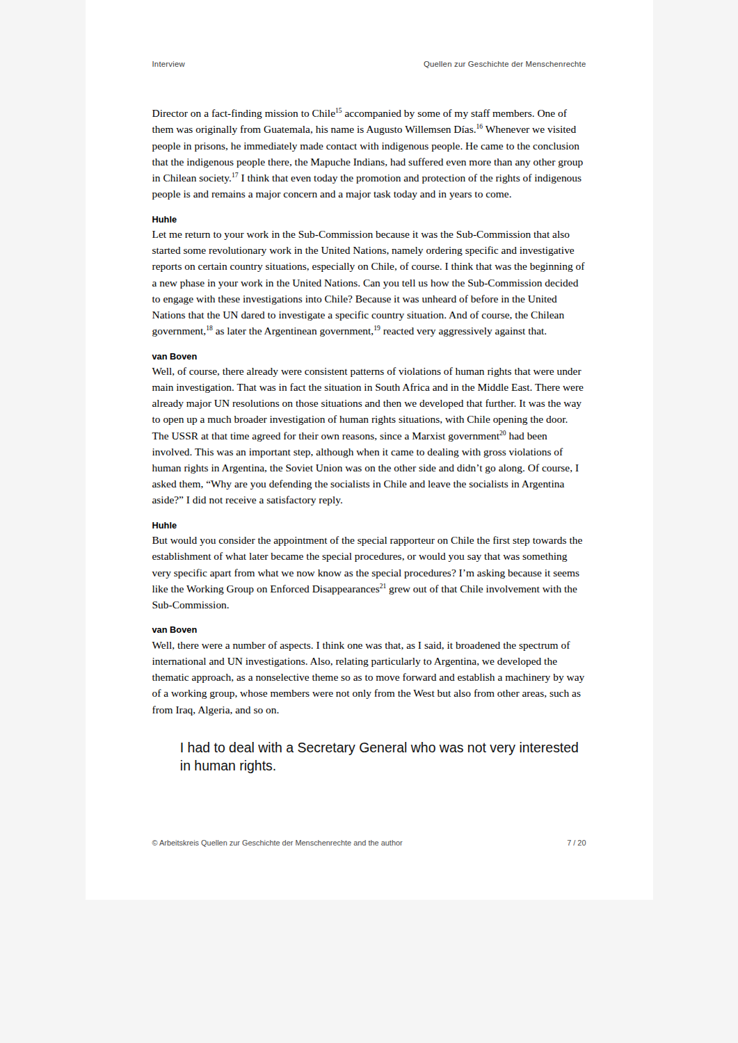Interview
Quellen zur Geschichte der Menschenrechte
Director on a fact-finding mission to Chile15 accompanied by some of my staff members. One of them was originally from Guatemala, his name is Augusto Willemsen Días.16 Whenever we visited people in prisons, he immediately made contact with indigenous people. He came to the conclusion that the indigenous people there, the Mapuche Indians, had suffered even more than any other group in Chilean society.17 I think that even today the promotion and protection of the rights of indigenous people is and remains a major concern and a major task today and in years to come.
Huhle
Let me return to your work in the Sub-Commission because it was the Sub-Commission that also started some revolutionary work in the United Nations, namely ordering specific and investigative reports on certain country situations, especially on Chile, of course. I think that was the beginning of a new phase in your work in the United Nations. Can you tell us how the Sub-Commission decided to engage with these investigations into Chile? Because it was unheard of before in the United Nations that the UN dared to investigate a specific country situation. And of course, the Chilean government,18 as later the Argentinean government,19 reacted very aggressively against that.
van Boven
Well, of course, there already were consistent patterns of violations of human rights that were under main investigation. That was in fact the situation in South Africa and in the Middle East. There were already major UN resolutions on those situations and then we developed that further. It was the way to open up a much broader investigation of human rights situations, with Chile opening the door. The USSR at that time agreed for their own reasons, since a Marxist government20 had been involved. This was an important step, although when it came to dealing with gross violations of human rights in Argentina, the Soviet Union was on the other side and didn’t go along. Of course, I asked them, “Why are you defending the socialists in Chile and leave the socialists in Argentina aside?” I did not receive a satisfactory reply.
Huhle
But would you consider the appointment of the special rapporteur on Chile the first step towards the establishment of what later became the special procedures, or would you say that was something very specific apart from what we now know as the special procedures? I’m asking because it seems like the Working Group on Enforced Disappearances21 grew out of that Chile involvement with the Sub-Commission.
van Boven
Well, there were a number of aspects. I think one was that, as I said, it broadened the spectrum of international and UN investigations. Also, relating particularly to Argentina, we developed the thematic approach, as a nonselective theme so as to move forward and establish a machinery by way of a working group, whose members were not only from the West but also from other areas, such as from Iraq, Algeria, and so on.
I had to deal with a Secretary General who was not very interested in human rights.
© Arbeitskreis Quellen zur Geschichte der Menschenrechte and the author
7 / 20